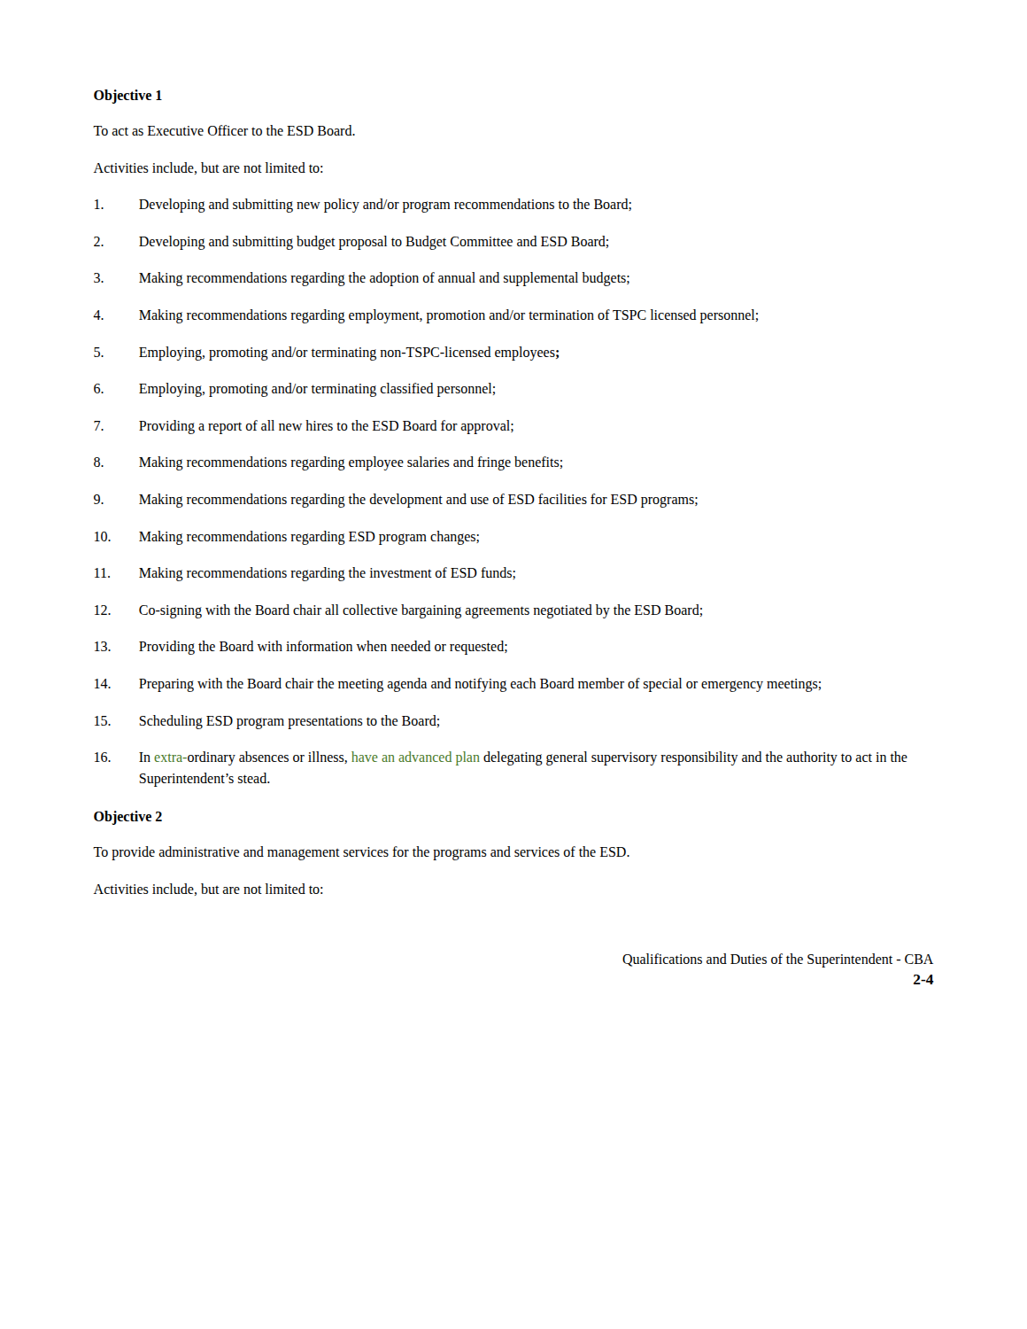Objective 1
To act as Executive Officer to the ESD Board.
Activities include, but are not limited to:
1. Developing and submitting new policy and/or program recommendations to the Board;
2. Developing and submitting budget proposal to Budget Committee and ESD Board;
3. Making recommendations regarding the adoption of annual and supplemental budgets;
4. Making recommendations regarding employment, promotion and/or termination of TSPC licensed personnel;
5. Employing, promoting and/or terminating non-TSPC-licensed employees;
6. Employing, promoting and/or terminating classified personnel;
7. Providing a report of all new hires to the ESD Board for approval;
8. Making recommendations regarding employee salaries and fringe benefits;
9. Making recommendations regarding the development and use of ESD facilities for ESD programs;
10. Making recommendations regarding ESD program changes;
11. Making recommendations regarding the investment of ESD funds;
12. Co-signing with the Board chair all collective bargaining agreements negotiated by the ESD Board;
13. Providing the Board with information when needed or requested;
14. Preparing with the Board chair the meeting agenda and notifying each Board member of special or emergency meetings;
15. Scheduling ESD program presentations to the Board;
16. In extra-ordinary absences or illness, have an advanced plan delegating general supervisory responsibility and the authority to act in the Superintendent’s stead.
Objective 2
To provide administrative and management services for the programs and services of the ESD.
Activities include, but are not limited to:
Qualifications and Duties of the Superintendent - CBA
2-4